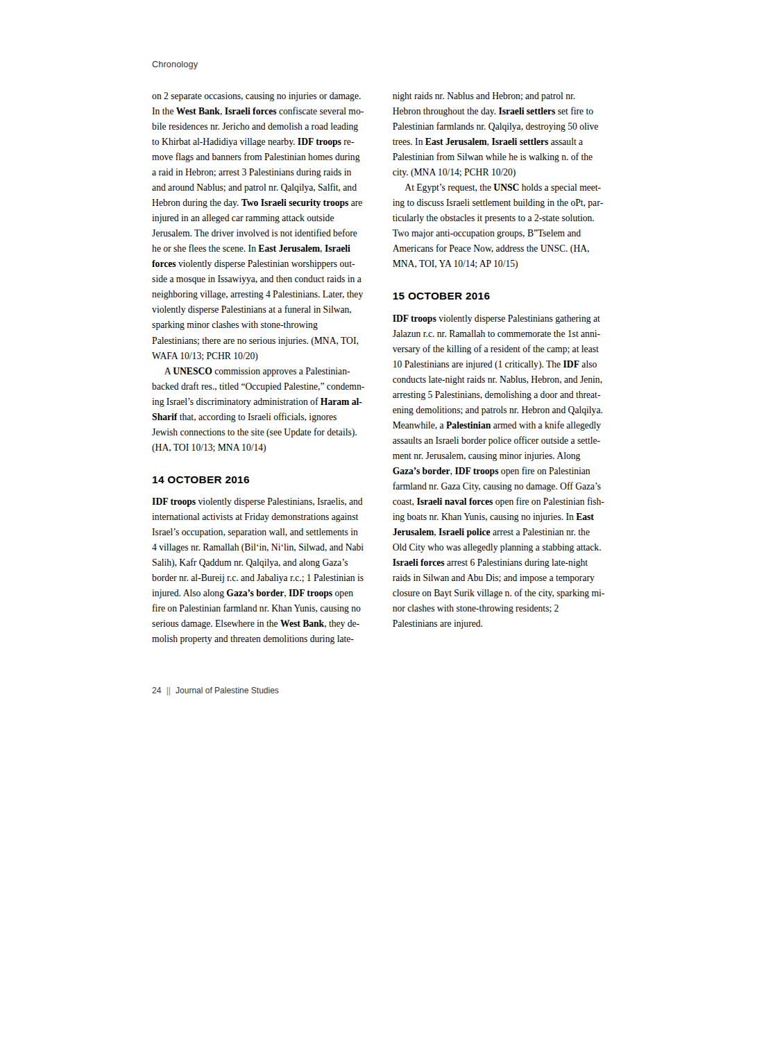Chronology
on 2 separate occasions, causing no injuries or damage. In the West Bank, Israeli forces confiscate several mobile residences nr. Jericho and demolish a road leading to Khirbat al-Hadidiya village nearby. IDF troops remove flags and banners from Palestinian homes during a raid in Hebron; arrest 3 Palestinians during raids in and around Nablus; and patrol nr. Qalqilya, Salfit, and Hebron during the day. Two Israeli security troops are injured in an alleged car ramming attack outside Jerusalem. The driver involved is not identified before he or she flees the scene. In East Jerusalem, Israeli forces violently disperse Palestinian worshippers outside a mosque in Issawiyya, and then conduct raids in a neighboring village, arresting 4 Palestinians. Later, they violently disperse Palestinians at a funeral in Silwan, sparking minor clashes with stone-throwing Palestinians; there are no serious injuries. (MNA, TOI, WAFA 10/13; PCHR 10/20)
A UNESCO commission approves a Palestinian-backed draft res., titled “Occupied Palestine,” condemning Israel’s discriminatory administration of Haram al-Sharif that, according to Israeli officials, ignores Jewish connections to the site (see Update for details). (HA, TOI 10/13; MNA 10/14)
14 OCTOBER 2016
IDF troops violently disperse Palestinians, Israelis, and international activists at Friday demonstrations against Israel’s occupation, separation wall, and settlements in 4 villages nr. Ramallah (Bil‘in, Ni‘lin, Silwad, and Nabi Salih), Kafr Qaddum nr. Qalqilya, and along Gaza’s border nr. al-Bureij r.c. and Jabaliya r.c.; 1 Palestinian is injured. Also along Gaza’s border, IDF troops open fire on Palestinian farmland nr. Khan Yunis, causing no serious damage. Elsewhere in the West Bank, they demolish property and threaten demolitions during late-night raids nr. Nablus and Hebron; and patrol nr. Hebron throughout the day. Israeli settlers set fire to Palestinian farmlands nr. Qalqilya, destroying 50 olive trees. In East Jerusalem, Israeli settlers assault a Palestinian from Silwan while he is walking n. of the city. (MNA 10/14; PCHR 10/20)
At Egypt’s request, the UNSC holds a special meeting to discuss Israeli settlement building in the oPt, particularly the obstacles it presents to a 2-state solution. Two major anti-occupation groups, B”Tselem and Americans for Peace Now, address the UNSC. (HA, MNA, TOI, YA 10/14; AP 10/15)
15 OCTOBER 2016
IDF troops violently disperse Palestinians gathering at Jalazun r.c. nr. Ramallah to commemorate the 1st anniversary of the killing of a resident of the camp; at least 10 Palestinians are injured (1 critically). The IDF also conducts late-night raids nr. Nablus, Hebron, and Jenin, arresting 5 Palestinians, demolishing a door and threatening demolitions; and patrols nr. Hebron and Qalqilya. Meanwhile, a Palestinian armed with a knife allegedly assaults an Israeli border police officer outside a settlement nr. Jerusalem, causing minor injuries. Along Gaza’s border, IDF troops open fire on Palestinian farmland nr. Gaza City, causing no damage. Off Gaza’s coast, Israeli naval forces open fire on Palestinian fishing boats nr. Khan Yunis, causing no injuries. In East Jerusalem, Israeli police arrest a Palestinian nr. the Old City who was allegedly planning a stabbing attack. Israeli forces arrest 6 Palestinians during late-night raids in Silwan and Abu Dis; and impose a temporary closure on Bayt Surik village n. of the city, sparking minor clashes with stone-throwing residents; 2 Palestinians are injured.
24||Journal of Palestine Studies